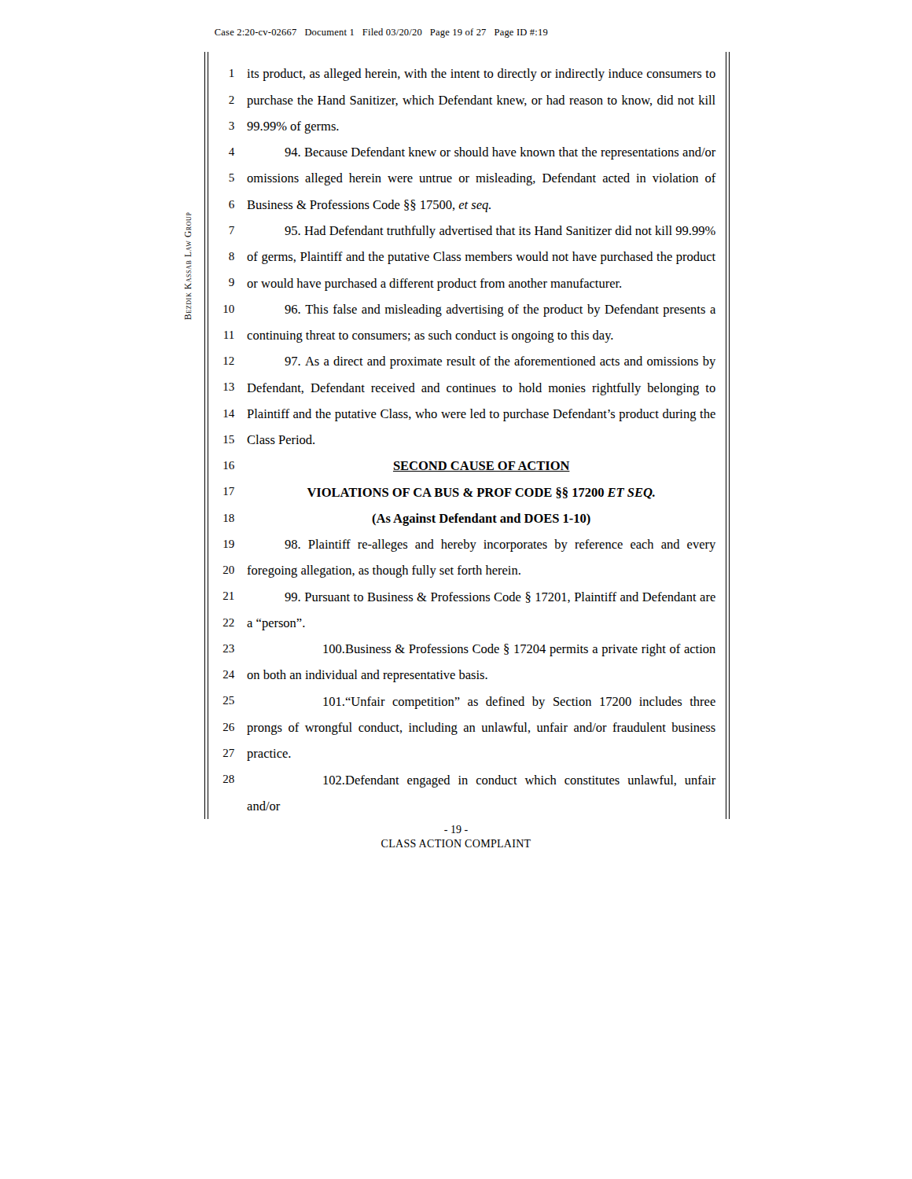Case 2:20-cv-02667 Document 1 Filed 03/20/20 Page 19 of 27 Page ID #:19
Bezdik Kassab Law Group
1
2
3
4
5
6
7
8
9
10
11
12
13
14
15
16
17
18
19
20
21
22
23
24
25
26
27
28
its product, as alleged herein, with the intent to directly or indirectly induce consumers to purchase the Hand Sanitizer, which Defendant knew, or had reason to know, did not kill 99.99% of germs.
94. Because Defendant knew or should have known that the representations and/or omissions alleged herein were untrue or misleading, Defendant acted in violation of Business & Professions Code §§ 17500, et seq.
95. Had Defendant truthfully advertised that its Hand Sanitizer did not kill 99.99% of germs, Plaintiff and the putative Class members would not have purchased the product or would have purchased a different product from another manufacturer.
96. This false and misleading advertising of the product by Defendant presents a continuing threat to consumers; as such conduct is ongoing to this day.
97. As a direct and proximate result of the aforementioned acts and omissions by Defendant, Defendant received and continues to hold monies rightfully belonging to Plaintiff and the putative Class, who were led to purchase Defendant’s product during the Class Period.
SECOND CAUSE OF ACTION
VIOLATIONS OF CA BUS & PROF CODE §§ 17200 ET SEQ.
(As Against Defendant and DOES 1-10)
98. Plaintiff re-alleges and hereby incorporates by reference each and every foregoing allegation, as though fully set forth herein.
99. Pursuant to Business & Professions Code § 17201, Plaintiff and Defendant are a “person”.
100. Business & Professions Code § 17204 permits a private right of action on both an individual and representative basis.
101.“Unfair competition” as defined by Section 17200 includes three prongs of wrongful conduct, including an unlawful, unfair and/or fraudulent business practice.
102. Defendant engaged in conduct which constitutes unlawful, unfair and/or
- 19 -
CLASS ACTION COMPLAINT